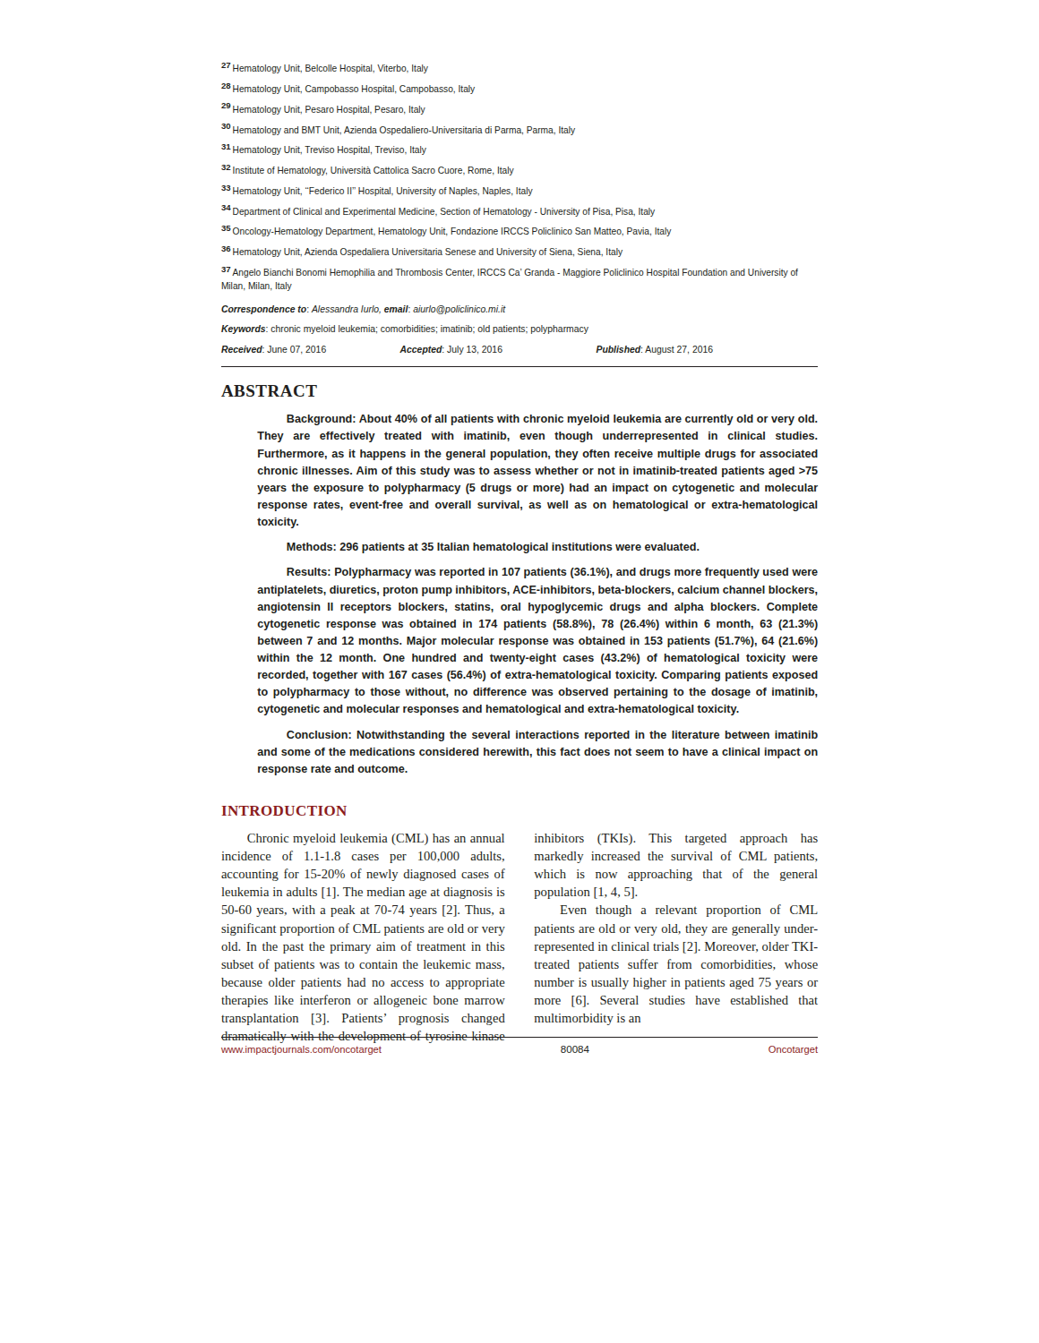27Hematology Unit, Belcolle Hospital, Viterbo, Italy
28Hematology Unit, Campobasso Hospital, Campobasso, Italy
29Hematology Unit, Pesaro Hospital, Pesaro, Italy
30Hematology and BMT Unit, Azienda Ospedaliero-Universitaria di Parma, Parma, Italy
31Hematology Unit, Treviso Hospital, Treviso, Italy
32Institute of Hematology, Università Cattolica Sacro Cuore, Rome, Italy
33Hematology Unit, ‘‘Federico II’’ Hospital, University of Naples, Naples, Italy
34Department of Clinical and Experimental Medicine, Section of Hematology - University of Pisa, Pisa, Italy
35Oncology-Hematology Department, Hematology Unit, Fondazione IRCCS Policlinico San Matteo, Pavia, Italy
36Hematology Unit, Azienda Ospedaliera Universitaria Senese and University of Siena, Siena, Italy
37Angelo Bianchi Bonomi Hemophilia and Thrombosis Center, IRCCS Ca’ Granda - Maggiore Policlinico Hospital Foundation and University of Milan, Milan, Italy
Correspondence to: Alessandra Iurlo, email: aiurlo@policlinico.mi.it
Keywords: chronic myeloid leukemia; comorbidities; imatinib; old patients; polypharmacy
Received: June 07, 2016 Accepted: July 13, 2016 Published: August 27, 2016
ABSTRACT
Background: About 40% of all patients with chronic myeloid leukemia are currently old or very old. They are effectively treated with imatinib, even though underrepresented in clinical studies. Furthermore, as it happens in the general population, they often receive multiple drugs for associated chronic illnesses. Aim of this study was to assess whether or not in imatinib-treated patients aged >75 years the exposure to polypharmacy (5 drugs or more) had an impact on cytogenetic and molecular response rates, event-free and overall survival, as well as on hematological or extra-hematological toxicity.
Methods: 296 patients at 35 Italian hematological institutions were evaluated.
Results: Polypharmacy was reported in 107 patients (36.1%), and drugs more frequently used were antiplatelets, diuretics, proton pump inhibitors, ACE-inhibitors, beta-blockers, calcium channel blockers, angiotensin II receptors blockers, statins, oral hypoglycemic drugs and alpha blockers. Complete cytogenetic response was obtained in 174 patients (58.8%), 78 (26.4%) within 6 month, 63 (21.3%) between 7 and 12 months. Major molecular response was obtained in 153 patients (51.7%), 64 (21.6%) within the 12 month. One hundred and twenty-eight cases (43.2%) of hematological toxicity were recorded, together with 167 cases (56.4%) of extra-hematological toxicity. Comparing patients exposed to polypharmacy to those without, no difference was observed pertaining to the dosage of imatinib, cytogenetic and molecular responses and hematological and extra-hematological toxicity.
Conclusion: Notwithstanding the several interactions reported in the literature between imatinib and some of the medications considered herewith, this fact does not seem to have a clinical impact on response rate and outcome.
INTRODUCTION
Chronic myeloid leukemia (CML) has an annual incidence of 1.1-1.8 cases per 100,000 adults, accounting for 15-20% of newly diagnosed cases of leukemia in adults [1]. The median age at diagnosis is 50-60 years, with a peak at 70-74 years [2]. Thus, a significant proportion of CML patients are old or very old. In the past the primary aim of treatment in this subset of patients was to contain the leukemic mass, because older patients had no access to appropriate therapies like interferon or allogeneic bone marrow transplantation [3]. Patients’ prognosis changed dramatically with the development of tyrosine kinase inhibitors (TKIs). This targeted approach has markedly increased the survival of CML patients, which is now approaching that of the general population [1, 4, 5].
Even though a relevant proportion of CML patients are old or very old, they are generally under-represented in clinical trials [2]. Moreover, older TKI-treated patients suffer from comorbidities, whose number is usually higher in patients aged 75 years or more [6]. Several studies have established that multimorbidity is an
www.impactjournals.com/oncotarget 80084 Oncotarget